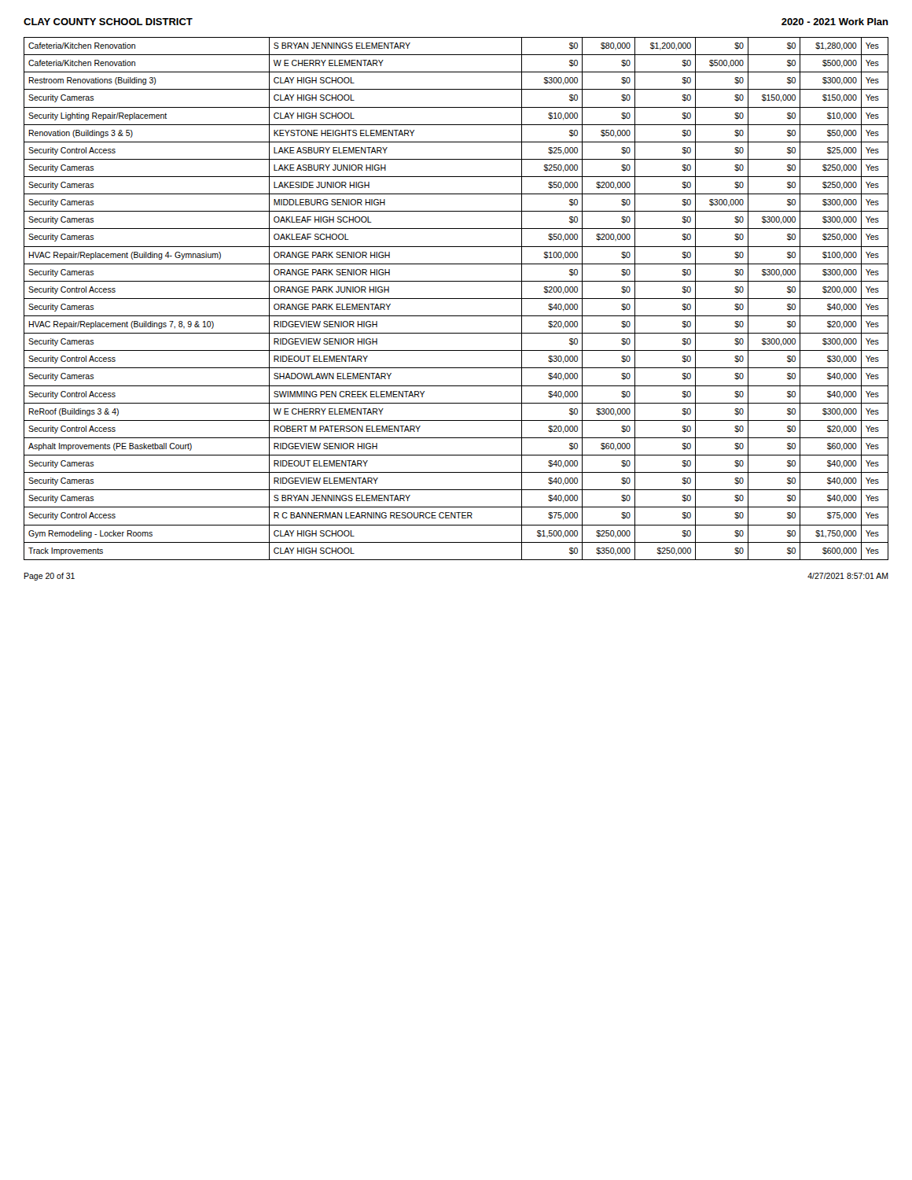CLAY COUNTY SCHOOL DISTRICT 2020 - 2021 Work Plan
| Cafeteria/Kitchen Renovation | S BRYAN JENNINGS ELEMENTARY | $0 | $80,000 | $1,200,000 | $0 | $0 | $1,280,000 | Yes |
| Cafeteria/Kitchen Renovation | W E CHERRY ELEMENTARY | $0 | $0 | $0 | $500,000 | $0 | $500,000 | Yes |
| Restroom Renovations (Building 3) | CLAY HIGH SCHOOL | $300,000 | $0 | $0 | $0 | $0 | $300,000 | Yes |
| Security Cameras | CLAY HIGH SCHOOL | $0 | $0 | $0 | $0 | $150,000 | $150,000 | Yes |
| Security Lighting Repair/Replacement | CLAY HIGH SCHOOL | $10,000 | $0 | $0 | $0 | $0 | $10,000 | Yes |
| Renovation (Buildings 3 & 5) | KEYSTONE HEIGHTS ELEMENTARY | $0 | $50,000 | $0 | $0 | $0 | $50,000 | Yes |
| Security Control Access | LAKE ASBURY ELEMENTARY | $25,000 | $0 | $0 | $0 | $0 | $25,000 | Yes |
| Security Cameras | LAKE ASBURY JUNIOR HIGH | $250,000 | $0 | $0 | $0 | $0 | $250,000 | Yes |
| Security Cameras | LAKESIDE JUNIOR HIGH | $50,000 | $200,000 | $0 | $0 | $0 | $250,000 | Yes |
| Security Cameras | MIDDLEBURG SENIOR HIGH | $0 | $0 | $0 | $300,000 | $0 | $300,000 | Yes |
| Security Cameras | OAKLEAF HIGH SCHOOL | $0 | $0 | $0 | $0 | $300,000 | $300,000 | Yes |
| Security Cameras | OAKLEAF SCHOOL | $50,000 | $200,000 | $0 | $0 | $0 | $250,000 | Yes |
| HVAC Repair/Replacement (Building 4- Gymnasium) | ORANGE PARK SENIOR HIGH | $100,000 | $0 | $0 | $0 | $0 | $100,000 | Yes |
| Security Cameras | ORANGE PARK SENIOR HIGH | $0 | $0 | $0 | $0 | $300,000 | $300,000 | Yes |
| Security Control Access | ORANGE PARK JUNIOR HIGH | $200,000 | $0 | $0 | $0 | $0 | $200,000 | Yes |
| Security Cameras | ORANGE PARK ELEMENTARY | $40,000 | $0 | $0 | $0 | $0 | $40,000 | Yes |
| HVAC Repair/Replacement (Buildings 7, 8, 9 & 10) | RIDGEVIEW SENIOR HIGH | $20,000 | $0 | $0 | $0 | $0 | $20,000 | Yes |
| Security Cameras | RIDGEVIEW SENIOR HIGH | $0 | $0 | $0 | $0 | $300,000 | $300,000 | Yes |
| Security Control Access | RIDEOUT ELEMENTARY | $30,000 | $0 | $0 | $0 | $0 | $30,000 | Yes |
| Security Cameras | SHADOWLAWN ELEMENTARY | $40,000 | $0 | $0 | $0 | $0 | $40,000 | Yes |
| Security Control Access | SWIMMING PEN CREEK ELEMENTARY | $40,000 | $0 | $0 | $0 | $0 | $40,000 | Yes |
| ReRoof (Buildings 3 & 4) | W E CHERRY ELEMENTARY | $0 | $300,000 | $0 | $0 | $0 | $300,000 | Yes |
| Security Control Access | ROBERT M PATERSON ELEMENTARY | $20,000 | $0 | $0 | $0 | $0 | $20,000 | Yes |
| Asphalt Improvements (PE Basketball Court) | RIDGEVIEW SENIOR HIGH | $0 | $60,000 | $0 | $0 | $0 | $60,000 | Yes |
| Security Cameras | RIDEOUT ELEMENTARY | $40,000 | $0 | $0 | $0 | $0 | $40,000 | Yes |
| Security Cameras | RIDGEVIEW ELEMENTARY | $40,000 | $0 | $0 | $0 | $0 | $40,000 | Yes |
| Security Cameras | S BRYAN JENNINGS ELEMENTARY | $40,000 | $0 | $0 | $0 | $0 | $40,000 | Yes |
| Security Control Access | R C BANNERMAN LEARNING RESOURCE CENTER | $75,000 | $0 | $0 | $0 | $0 | $75,000 | Yes |
| Gym Remodeling - Locker Rooms | CLAY HIGH SCHOOL | $1,500,000 | $250,000 | $0 | $0 | $0 | $1,750,000 | Yes |
| Track Improvements | CLAY HIGH SCHOOL | $0 | $350,000 | $250,000 | $0 | $0 | $600,000 | Yes |
Page 20 of 31 4/27/2021 8:57:01 AM